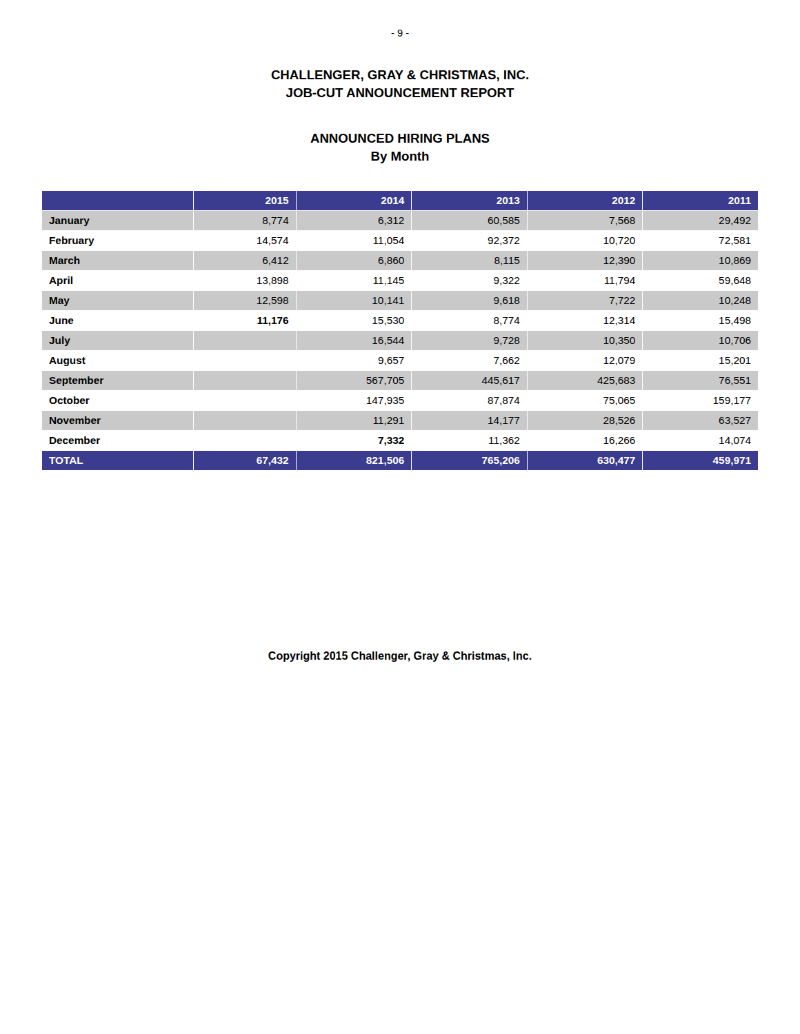- 9 -
CHALLENGER, GRAY & CHRISTMAS, INC.
JOB-CUT ANNOUNCEMENT REPORT
ANNOUNCED HIRING PLANS
By Month
| | 2015 | 2014 | 2013 | 2012 | 2011 |
| --- | --- | --- | --- | --- | --- |
| January | 8,774 | 6,312 | 60,585 | 7,568 | 29,492 |
| February | 14,574 | 11,054 | 92,372 | 10,720 | 72,581 |
| March | 6,412 | 6,860 | 8,115 | 12,390 | 10,869 |
| April | 13,898 | 11,145 | 9,322 | 11,794 | 59,648 |
| May | 12,598 | 10,141 | 9,618 | 7,722 | 10,248 |
| June | 11,176 | 15,530 | 8,774 | 12,314 | 15,498 |
| July | | 16,544 | 9,728 | 10,350 | 10,706 |
| August | | 9,657 | 7,662 | 12,079 | 15,201 |
| September | | 567,705 | 445,617 | 425,683 | 76,551 |
| October | | 147,935 | 87,874 | 75,065 | 159,177 |
| November | | 11,291 | 14,177 | 28,526 | 63,527 |
| December | | 7,332 | 11,362 | 16,266 | 14,074 |
| TOTAL | 67,432 | 821,506 | 765,206 | 630,477 | 459,971 |
Copyright 2015 Challenger, Gray & Christmas, Inc.